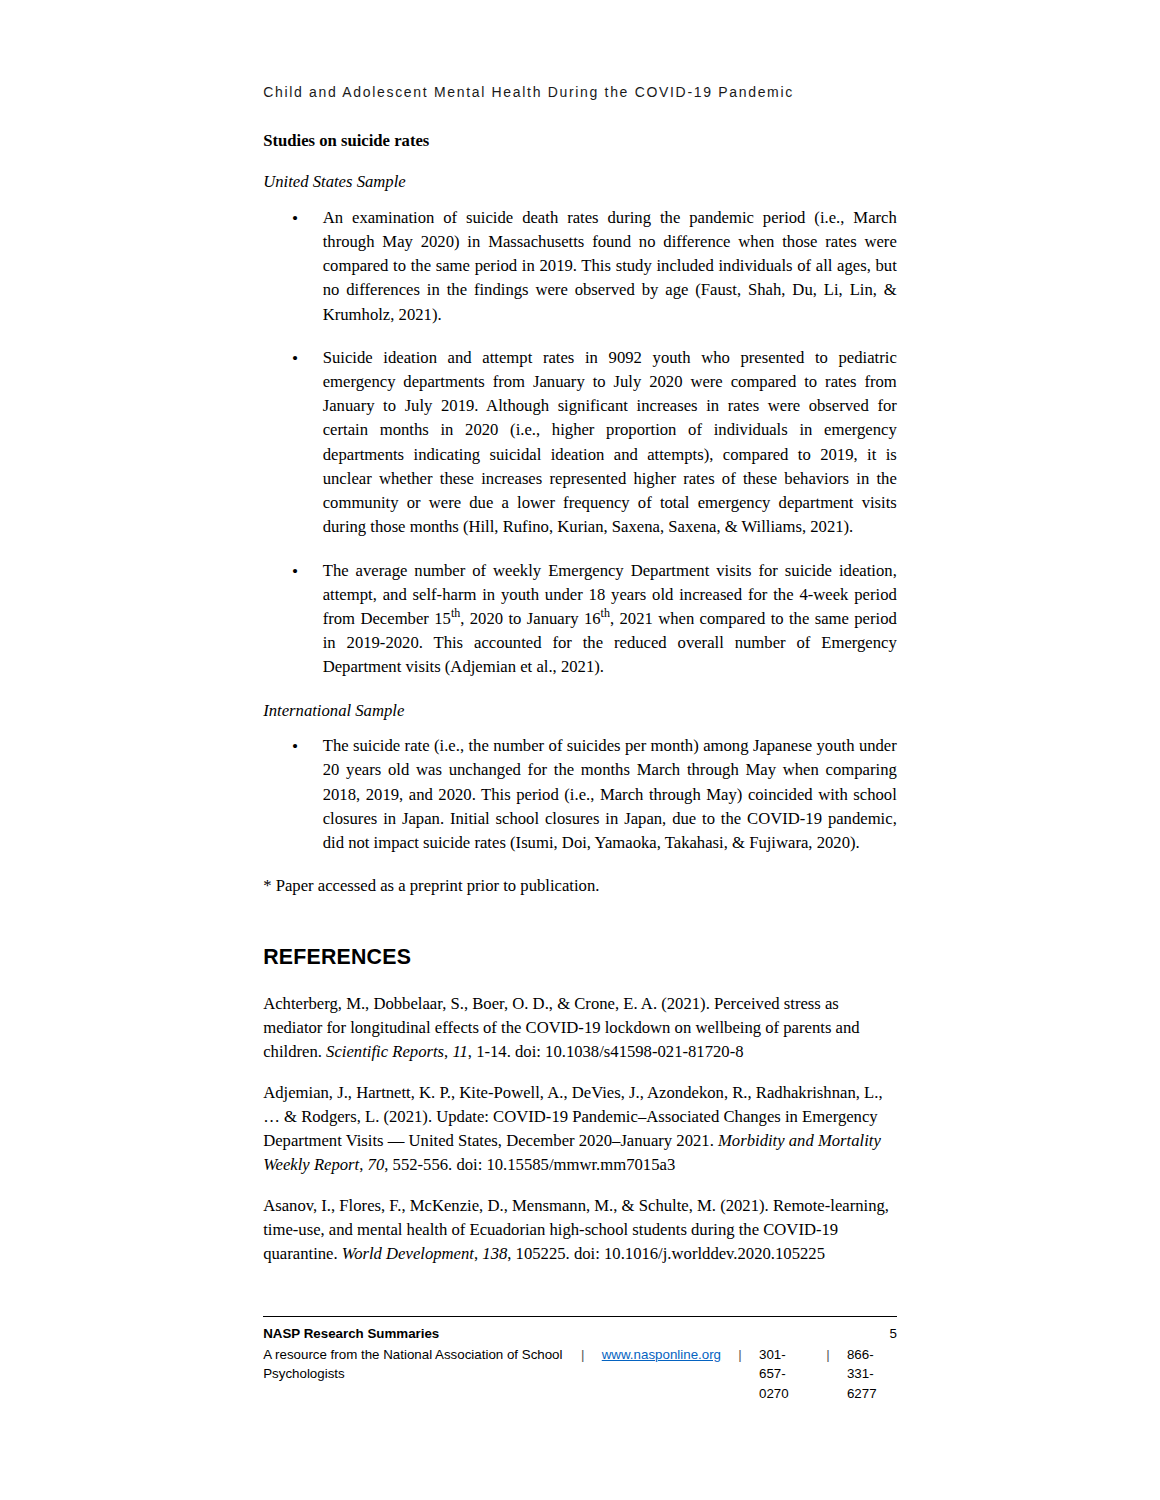Child and Adolescent Mental Health During the COVID-19 Pandemic
Studies on suicide rates
United States Sample
An examination of suicide death rates during the pandemic period (i.e., March through May 2020) in Massachusetts found no difference when those rates were compared to the same period in 2019. This study included individuals of all ages, but no differences in the findings were observed by age (Faust, Shah, Du, Li, Lin, & Krumholz, 2021).
Suicide ideation and attempt rates in 9092 youth who presented to pediatric emergency departments from January to July 2020 were compared to rates from January to July 2019. Although significant increases in rates were observed for certain months in 2020 (i.e., higher proportion of individuals in emergency departments indicating suicidal ideation and attempts), compared to 2019, it is unclear whether these increases represented higher rates of these behaviors in the community or were due a lower frequency of total emergency department visits during those months (Hill, Rufino, Kurian, Saxena, Saxena, & Williams, 2021).
The average number of weekly Emergency Department visits for suicide ideation, attempt, and self-harm in youth under 18 years old increased for the 4-week period from December 15th, 2020 to January 16th, 2021 when compared to the same period in 2019-2020. This accounted for the reduced overall number of Emergency Department visits (Adjemian et al., 2021).
International Sample
The suicide rate (i.e., the number of suicides per month) among Japanese youth under 20 years old was unchanged for the months March through May when comparing 2018, 2019, and 2020. This period (i.e., March through May) coincided with school closures in Japan. Initial school closures in Japan, due to the COVID-19 pandemic, did not impact suicide rates (Isumi, Doi, Yamaoka, Takahasi, & Fujiwara, 2020).
* Paper accessed as a preprint prior to publication.
REFERENCES
Achterberg, M., Dobbelaar, S., Boer, O. D., & Crone, E. A. (2021). Perceived stress as mediator for longitudinal effects of the COVID-19 lockdown on wellbeing of parents and children. Scientific Reports, 11, 1-14. doi: 10.1038/s41598-021-81720-8
Adjemian, J., Hartnett, K. P., Kite-Powell, A., DeVies, J., Azondekon, R., Radhakrishnan, L., … & Rodgers, L. (2021). Update: COVID-19 Pandemic–Associated Changes in Emergency Department Visits — United States, December 2020–January 2021. Morbidity and Mortality Weekly Report, 70, 552-556. doi: 10.15585/mmwr.mm7015a3
Asanov, I., Flores, F., McKenzie, D., Mensmann, M., & Schulte, M. (2021). Remote-learning, time-use, and mental health of Ecuadorian high-school students during the COVID-19 quarantine. World Development, 138, 105225. doi: 10.1016/j.worlddev.2020.105225
NASP Research Summaries
5
A resource from the National Association of School Psychologists
| www.nasponline.org | 301-657-0270 | 866-331-6277